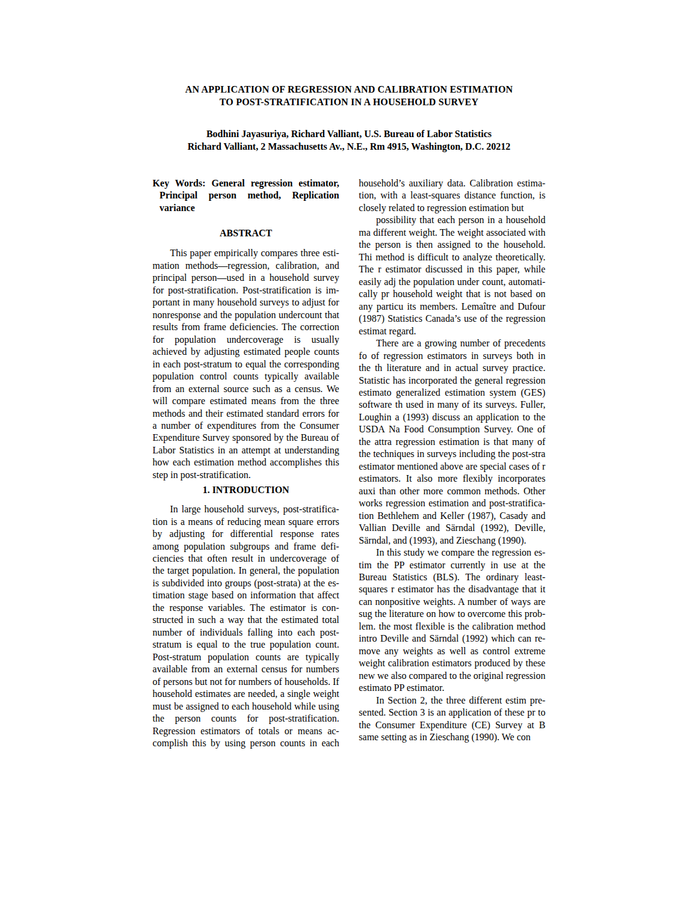AN APPLICATION OF REGRESSION AND CALIBRATION ESTIMATION
TO POST-STRATIFICATION IN A HOUSEHOLD SURVEY
Bodhini Jayasuriya, Richard Valliant, U.S. Bureau of Labor Statistics
Richard Valliant, 2 Massachusetts Av., N.E., Rm 4915, Washington, D.C. 20212
Key Words: General regression estimator, Principal person method, Replication variance
ABSTRACT
This paper empirically compares three estimation methods—regression, calibration, and principal person—used in a household survey for post-stratification. Post-stratification is important in many household surveys to adjust for nonresponse and the population undercount that results from frame deficiencies. The correction for population undercoverage is usually achieved by adjusting estimated people counts in each post-stratum to equal the corresponding population control counts typically available from an external source such as a census. We will compare estimated means from the three methods and their estimated standard errors for a number of expenditures from the Consumer Expenditure Survey sponsored by the Bureau of Labor Statistics in an attempt at understanding how each estimation method accomplishes this step in post-stratification.
1. INTRODUCTION
In large household surveys, post-stratification is a means of reducing mean square errors by adjusting for differential response rates among population subgroups and frame deficiencies that often result in undercoverage of the target population. In general, the population is subdivided into groups (post-strata) at the estimation stage based on information that affect the response variables. The estimator is constructed in such a way that the estimated total number of individuals falling into each post-stratum is equal to the true population count. Post-stratum population counts are typically available from an external census for numbers of persons but not for numbers of households. If household estimates are needed, a single weight must be assigned to each household while using the person counts for post-stratification. Regression estimators of totals or means accomplish this by using person counts in each household’s auxiliary data. Calibration estimation, with a least-squares distance function, is closely related to regression estimation but
possibility that each person in a household ma different weight. The weight associated with the person is then assigned to the household. Thi method is difficult to analyze theoretically. The r estimator discussed in this paper, while easily adj the population under count, automatically pr household weight that is not based on any particu its members. Lemaître and Dufour (1987) Statistics Canada’s use of the regression estimat regard.
There are a growing number of precedents fo of regression estimators in surveys both in the th literature and in actual survey practice. Statistic has incorporated the general regression estimato generalized estimation system (GES) software th used in many of its surveys. Fuller, Loughin a (1993) discuss an application to the USDA Na Food Consumption Survey. One of the attra regression estimation is that many of the techniques in surveys including the post-stra estimator mentioned above are special cases of r estimators. It also more flexibly incorporates auxi than other more common methods. Other works regression estimation and post-stratification Bethlehem and Keller (1987), Casady and Vallian Deville and Särndal (1992), Deville, Särndal, and (1993), and Zieschang (1990).
In this study we compare the regression estim the PP estimator currently in use at the Bureau Statistics (BLS). The ordinary least-squares r estimator has the disadvantage that it can nonpositive weights. A number of ways are sug the literature on how to overcome this problem. the most flexible is the calibration method intro Deville and Särndal (1992) which can remove any weights as well as control extreme weight calibration estimators produced by these new we also compared to the original regression estimato PP estimator.
In Section 2, the three different estim presented. Section 3 is an application of these pr to the Consumer Expenditure (CE) Survey at B same setting as in Zieschang (1990). We con